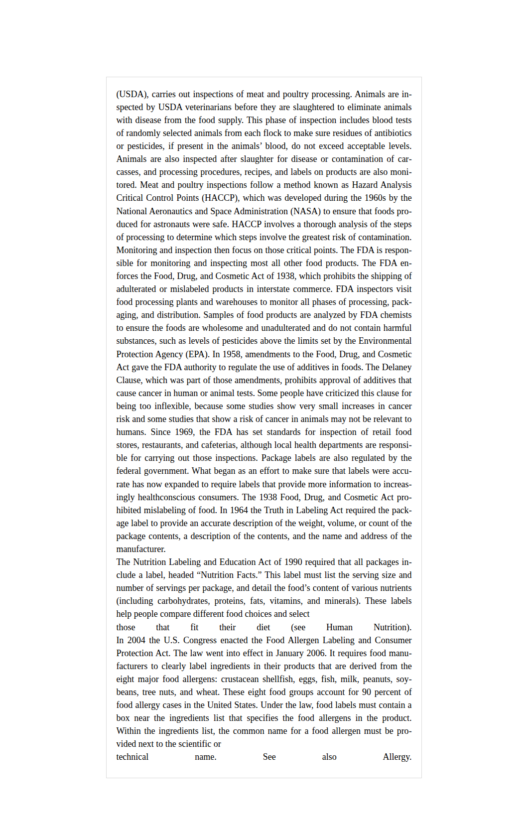(USDA), carries out inspections of meat and poultry processing. Animals are inspected by USDA veterinarians before they are slaughtered to eliminate animals with disease from the food supply. This phase of inspection includes blood tests of randomly selected animals from each flock to make sure residues of antibiotics or pesticides, if present in the animals’ blood, do not exceed acceptable levels. Animals are also inspected after slaughter for disease or contamination of carcasses, and processing procedures, recipes, and labels on products are also monitored. Meat and poultry inspections follow a method known as Hazard Analysis Critical Control Points (HACCP), which was developed during the 1960s by the National Aeronautics and Space Administration (NASA) to ensure that foods produced for astronauts were safe. HACCP involves a thorough analysis of the steps of processing to determine which steps involve the greatest risk of contamination. Monitoring and inspection then focus on those critical points. The FDA is responsible for monitoring and inspecting most all other food products. The FDA enforces the Food, Drug, and Cosmetic Act of 1938, which prohibits the shipping of adulterated or mislabeled products in interstate commerce. FDA inspectors visit food processing plants and warehouses to monitor all phases of processing, packaging, and distribution. Samples of food products are analyzed by FDA chemists to ensure the foods are wholesome and unadulterated and do not contain harmful substances, such as levels of pesticides above the limits set by the Environmental Protection Agency (EPA). In 1958, amendments to the Food, Drug, and Cosmetic Act gave the FDA authority to regulate the use of additives in foods. The Delaney Clause, which was part of those amendments, prohibits approval of additives that cause cancer in human or animal tests. Some people have criticized this clause for being too inflexible, because some studies show very small increases in cancer risk and some studies that show a risk of cancer in animals may not be relevant to humans. Since 1969, the FDA has set standards for inspection of retail food stores, restaurants, and cafeterias, although local health departments are responsible for carrying out those inspections. Package labels are also regulated by the federal government. What began as an effort to make sure that labels were accurate has now expanded to require labels that provide more information to increasingly healthconscious consumers. The 1938 Food, Drug, and Cosmetic Act prohibited mislabeling of food. In 1964 the Truth in Labeling Act required the package label to provide an accurate description of the weight, volume, or count of the package contents, a description of the contents, and the name and address of the manufacturer.
The Nutrition Labeling and Education Act of 1990 required that all packages include a label, headed “Nutrition Facts.” This label must list the serving size and number of servings per package, and detail the food’s content of various nutrients (including carbohydrates, proteins, fats, vitamins, and minerals). These labels help people compare different food choices and select
those that fit their diet(see Human Nutrition).
In 2004 the U.S. Congress enacted the Food Allergen Labeling and Consumer Protection Act. The law went into effect in January 2006. It requires food manufacturers to clearly label ingredients in their products that are derived from the eight major food allergens: crustacean shellfish, eggs, fish, milk, peanuts, soybeans, tree nuts, and wheat. These eight food groups account for 90 percent of food allergy cases in the United States. Under the law, food labels must contain a box near the ingredients list that specifies the food allergens in the product. Within the ingredients list, the common name for a food allergen must be provided next to the scientific or
technical name. See also Allergy.